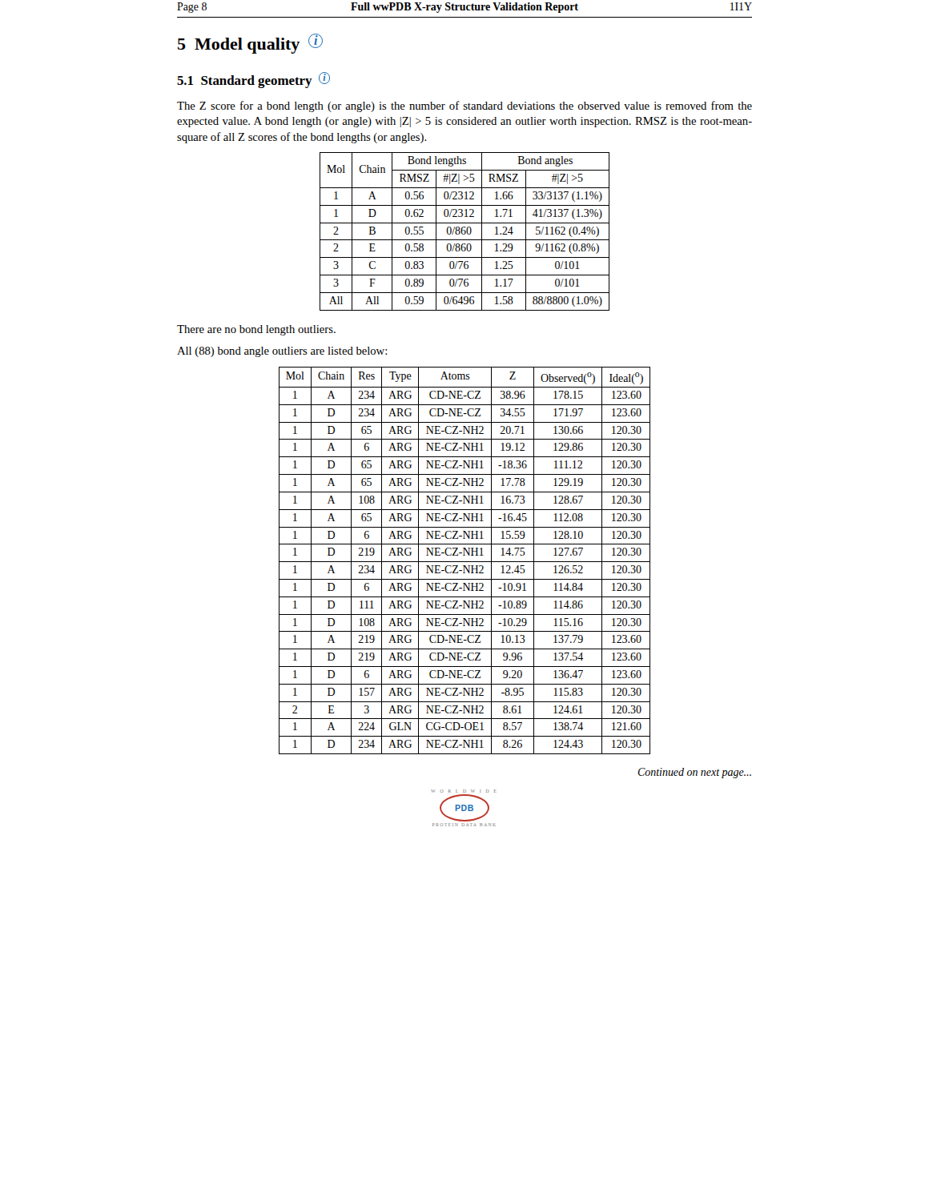Page 8
Full wwPDB X-ray Structure Validation Report
1I1Y
5 Model quality i
5.1 Standard geometry i
The Z score for a bond length (or angle) is the number of standard deviations the observed value is removed from the expected value. A bond length (or angle) with |Z| > 5 is considered an outlier worth inspection. RMSZ is the root-mean-square of all Z scores of the bond lengths (or angles).
| Mol | Chain | Bond lengths | Bond angles |
| --- | --- | --- | --- |
| RMSZ | #/Z/ >5 | RMSZ | #/Z/ >5 |
| 1 | A | 0.56 | 0/2312 | 1.66 | 33/3137 (1.1%) |
| 1 | D | 0.62 | 0/2312 | 1.71 | 41/3137 (1.3%) |
| 2 | B | 0.55 | 0/860 | 1.24 | 5/1162 (0.4%) |
| 2 | E | 0.58 | 0/860 | 1.29 | 9/1162 (0.8%) |
| 3 | C | 0.83 | 0/76 | 1.25 | 0/101 |
| 3 | F | 0.89 | 0/76 | 1.17 | 0/101 |
| All | All | 0.59 | 0/6496 | 1.58 | 88/8800 (1.0%) |
There are no bond length outliers.
All (88) bond angle outliers are listed below:
| Mol | Chain | Res | Type | Atoms | Z | Observed( o ) | Ideal( o ) |
| --- | --- | --- | --- | --- | --- | --- | --- |
| 1 | A | 234 | ARG | CD-NE-CZ | 38.96 | 178.15 | 123.60 |
| 1 | D | 234 | ARG | CD-NE-CZ | 34.55 | 171.97 | 123.60 |
| 1 | D | 65 | ARG | NE-CZ-NH2 | 20.71 | 130.66 | 120.30 |
| 1 | A | 6 | ARG | NE-CZ-NH1 | 19.12 | 129.86 | 120.30 |
| 1 | D | 65 | ARG | NE-CZ-NH1 | -18.36 | 111.12 | 120.30 |
| 1 | A | 65 | ARG | NE-CZ-NH2 | 17.78 | 129.19 | 120.30 |
| 1 | A | 108 | ARG | NE-CZ-NH1 | 16.73 | 128.67 | 120.30 |
| 1 | A | 65 | ARG | NE-CZ-NH1 | -16.45 | 112.08 | 120.30 |
| 1 | D | 6 | ARG | NE-CZ-NH1 | 15.59 | 128.10 | 120.30 |
| 1 | D | 219 | ARG | NE-CZ-NH1 | 14.75 | 127.67 | 120.30 |
| 1 | A | 234 | ARG | NE-CZ-NH2 | 12.45 | 126.52 | 120.30 |
| 1 | D | 6 | ARG | NE-CZ-NH2 | -10.91 | 114.84 | 120.30 |
| 1 | D | 111 | ARG | NE-CZ-NH2 | -10.89 | 114.86 | 120.30 |
| 1 | D | 108 | ARG | NE-CZ-NH2 | -10.29 | 115.16 | 120.30 |
| 1 | A | 219 | ARG | CD-NE-CZ | 10.13 | 137.79 | 123.60 |
| 1 | D | 219 | ARG | CD-NE-CZ | 9.96 | 137.54 | 123.60 |
| 1 | D | 6 | ARG | CD-NE-CZ | 9.20 | 136.47 | 123.60 |
| 1 | D | 157 | ARG | NE-CZ-NH2 | -8.95 | 115.83 | 120.30 |
| 2 | E | 3 | ARG | NE-CZ-NH2 | 8.61 | 124.61 | 120.30 |
| 1 | A | 224 | GLN | CG-CD-OE1 | 8.57 | 138.74 | 121.60 |
| 1 | D | 234 | ARG | NE-CZ-NH1 | 8.26 | 124.43 | 120.30 |
Continued on next page...
W O R L D W I D E
PDB
PROTEIN DATA BANK